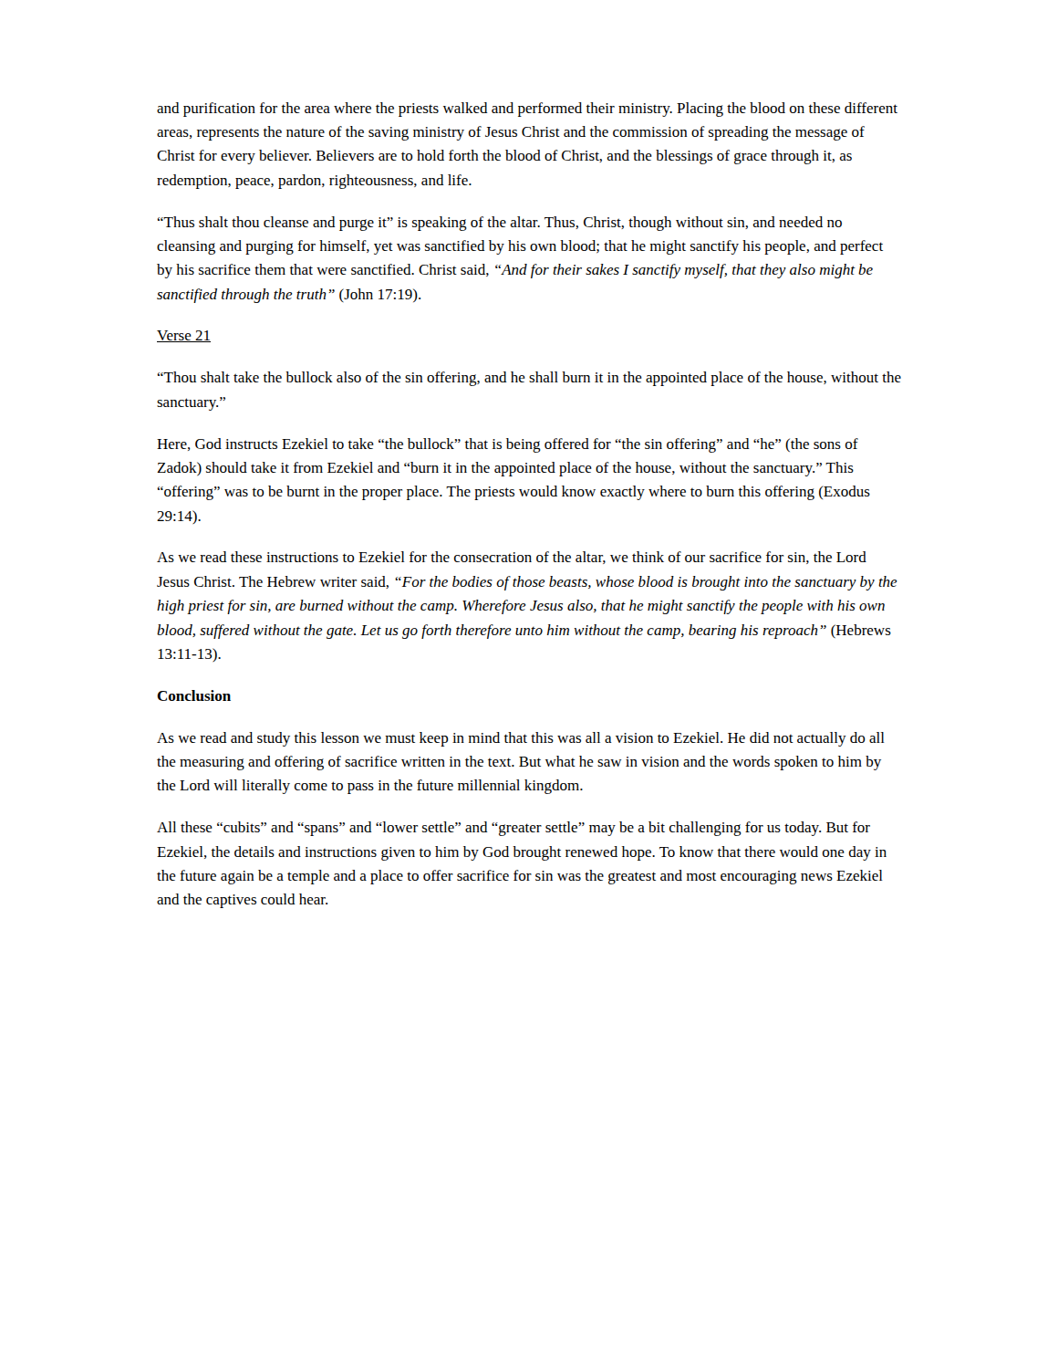and purification for the area where the priests walked and performed their ministry. Placing the blood on these different areas, represents the nature of the saving ministry of Jesus Christ and the commission of spreading the message of Christ for every believer. Believers are to hold forth the blood of Christ, and the blessings of grace through it, as redemption, peace, pardon, righteousness, and life.
“Thus shalt thou cleanse and purge it” is speaking of the altar. Thus, Christ, though without sin, and needed no cleansing and purging for himself, yet was sanctified by his own blood; that he might sanctify his people, and perfect by his sacrifice them that were sanctified. Christ said, “And for their sakes I sanctify myself, that they also might be sanctified through the truth” (John 17:19).
Verse 21
“Thou shalt take the bullock also of the sin offering, and he shall burn it in the appointed place of the house, without the sanctuary.”
Here, God instructs Ezekiel to take “the bullock” that is being offered for “the sin offering” and “he” (the sons of Zadok) should take it from Ezekiel and “burn it in the appointed place of the house, without the sanctuary.” This “offering” was to be burnt in the proper place. The priests would know exactly where to burn this offering (Exodus 29:14).
As we read these instructions to Ezekiel for the consecration of the altar, we think of our sacrifice for sin, the Lord Jesus Christ. The Hebrew writer said, “For the bodies of those beasts, whose blood is brought into the sanctuary by the high priest for sin, are burned without the camp. Wherefore Jesus also, that he might sanctify the people with his own blood, suffered without the gate. Let us go forth therefore unto him without the camp, bearing his reproach” (Hebrews 13:11-13).
Conclusion
As we read and study this lesson we must keep in mind that this was all a vision to Ezekiel. He did not actually do all the measuring and offering of sacrifice written in the text. But what he saw in vision and the words spoken to him by the Lord will literally come to pass in the future millennial kingdom.
All these “cubits” and “spans” and “lower settle” and “greater settle” may be a bit challenging for us today. But for Ezekiel, the details and instructions given to him by God brought renewed hope. To know that there would one day in the future again be a temple and a place to offer sacrifice for sin was the greatest and most encouraging news Ezekiel and the captives could hear.